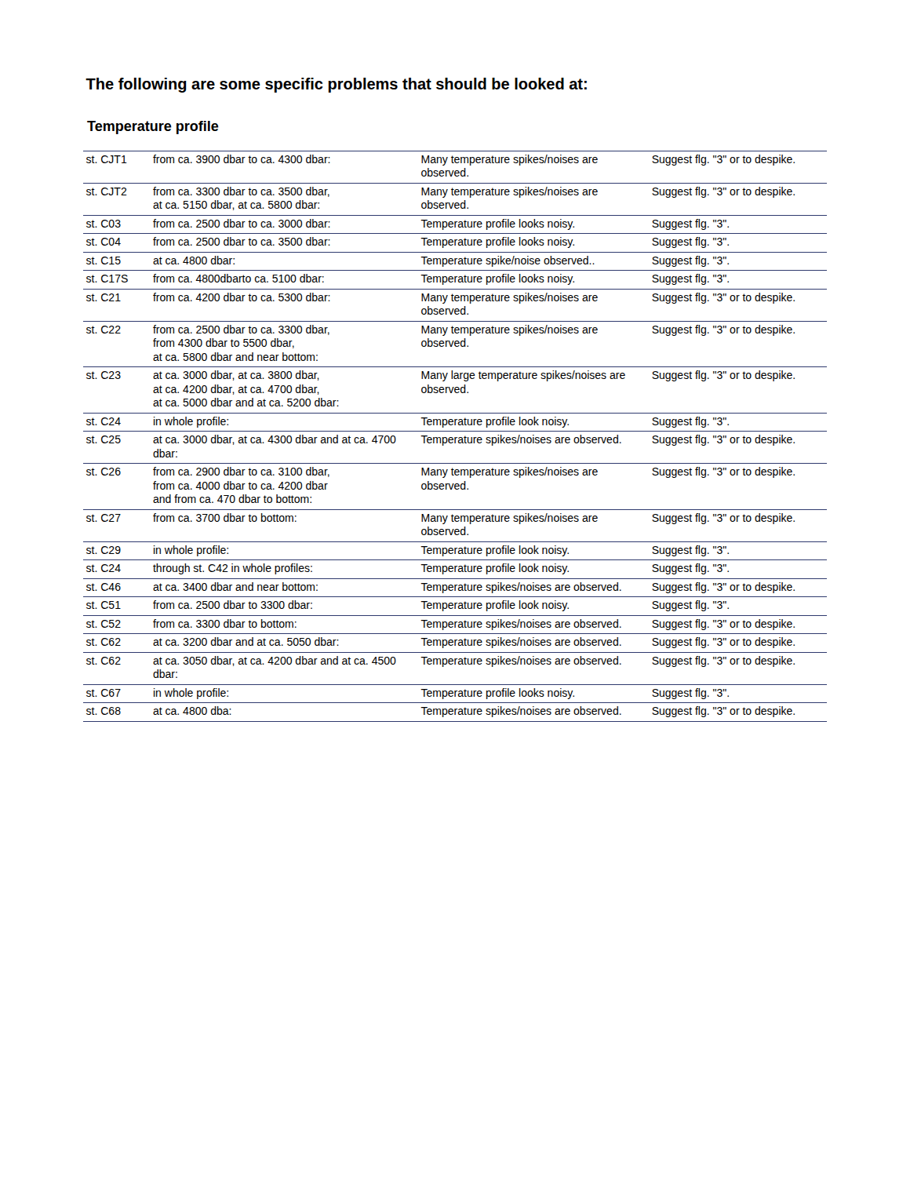The following are some specific problems that should be looked at:
Temperature profile
| st. CJT1 | from ca. 3900 dbar to ca. 4300 dbar: | Many temperature spikes/noises are observed. | Suggest flg. "3" or to despike. |
| st. CJT2 | from ca. 3300 dbar to ca. 3500 dbar, at ca. 5150 dbar, at ca. 5800 dbar: | Many temperature spikes/noises are observed. | Suggest flg. "3" or to despike. |
| st. C03 | from ca. 2500 dbar to ca. 3000 dbar: | Temperature profile looks noisy. | Suggest flg. "3". |
| st. C04 | from ca. 2500 dbar to ca. 3500 dbar: | Temperature profile looks noisy. | Suggest flg. "3". |
| st. C15 | at ca. 4800 dbar: | Temperature spike/noise observed.. | Suggest flg. "3". |
| st. C17S | from ca. 4800dbarto ca. 5100 dbar: | Temperature profile looks noisy. | Suggest flg. "3". |
| st. C21 | from ca. 4200 dbar to ca. 5300 dbar: | Many temperature spikes/noises are observed. | Suggest flg. "3" or to despike. |
| st. C22 | from ca. 2500 dbar to ca. 3300 dbar, from 4300 dbar to 5500 dbar, at ca. 5800 dbar and near bottom: | Many temperature spikes/noises are observed. | Suggest flg. "3" or to despike. |
| st. C23 | at ca. 3000 dbar, at ca. 3800 dbar, at ca. 4200 dbar, at ca. 4700 dbar, at ca. 5000 dbar and at ca. 5200 dbar: | Many large temperature spikes/noises are observed. | Suggest flg. "3" or to despike. |
| st. C24 | in whole profile: | Temperature profile look noisy. | Suggest flg. "3". |
| st. C25 | at ca. 3000 dbar, at ca. 4300 dbar and at ca. 4700 dbar: | Temperature spikes/noises are observed. | Suggest flg. "3" or to despike. |
| st. C26 | from ca. 2900 dbar to ca. 3100 dbar, from ca. 4000 dbar to ca. 4200 dbar and from ca. 470 dbar to bottom: | Many temperature spikes/noises are observed. | Suggest flg. "3" or to despike. |
| st. C27 | from ca. 3700 dbar to bottom: | Many temperature spikes/noises are observed. | Suggest flg. "3" or to despike. |
| st. C29 | in whole profile: | Temperature profile look noisy. | Suggest flg. "3". |
| st. C24 | through st. C42 in whole profiles: | Temperature profile look noisy. | Suggest flg. "3". |
| st. C46 | at ca. 3400 dbar and near bottom: | Temperature spikes/noises are observed. | Suggest flg. "3" or to despike. |
| st. C51 | from ca. 2500 dbar to 3300 dbar: | Temperature profile look noisy. | Suggest flg. "3". |
| st. C52 | from ca. 3300 dbar to bottom: | Temperature spikes/noises are observed. | Suggest flg. "3" or to despike. |
| st. C62 | at ca. 3200 dbar and at ca. 5050 dbar: | Temperature spikes/noises are observed. | Suggest flg. "3" or to despike. |
| st. C62 | at ca. 3050 dbar, at ca. 4200 dbar and at ca. 4500 dbar: | Temperature spikes/noises are observed. | Suggest flg. "3" or to despike. |
| st. C67 | in whole profile: | Temperature profile looks noisy. | Suggest flg. "3". |
| st. C68 | at ca. 4800 dba: | Temperature spikes/noises are observed. | Suggest flg. "3" or to despike. |